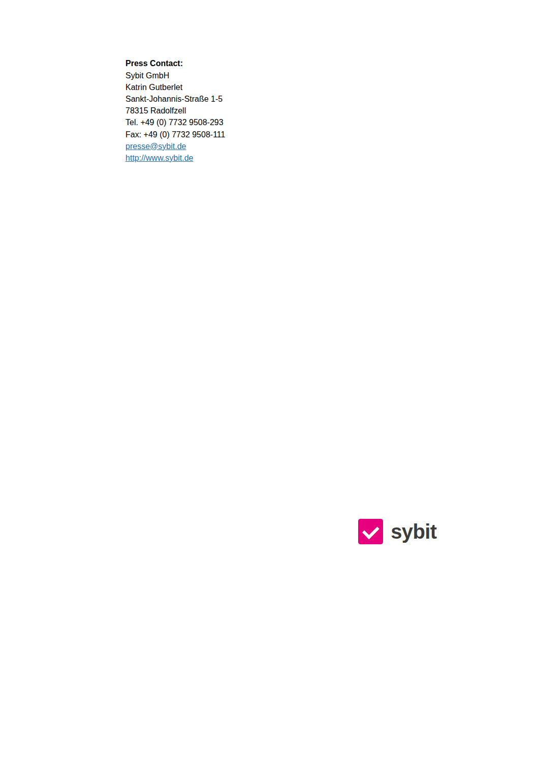Press Contact:
Sybit GmbH
Katrin Gutberlet
Sankt-Johannis-Straße 1-5
78315 Radolfzell
Tel. +49 (0) 7732 9508-293
Fax: +49 (0) 7732 9508-111
presse@sybit.de
http://www.sybit.de
sybit